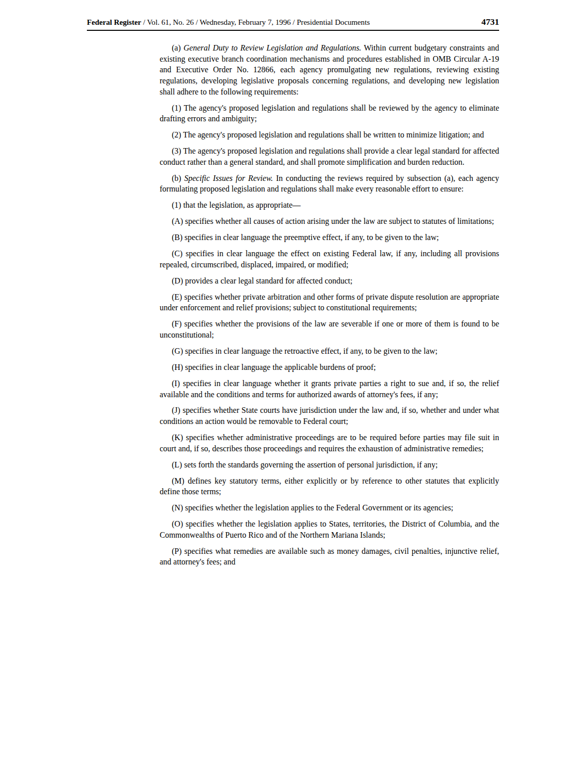Federal Register / Vol. 61, No. 26 / Wednesday, February 7, 1996 / Presidential Documents
4731
(a) General Duty to Review Legislation and Regulations. Within current budgetary constraints and existing executive branch coordination mechanisms and procedures established in OMB Circular A-19 and Executive Order No. 12866, each agency promulgating new regulations, reviewing existing regulations, developing legislative proposals concerning regulations, and developing new legislation shall adhere to the following requirements:
(1) The agency's proposed legislation and regulations shall be reviewed by the agency to eliminate drafting errors and ambiguity;
(2) The agency's proposed legislation and regulations shall be written to minimize litigation; and
(3) The agency's proposed legislation and regulations shall provide a clear legal standard for affected conduct rather than a general standard, and shall promote simplification and burden reduction.
(b) Specific Issues for Review. In conducting the reviews required by subsection (a), each agency formulating proposed legislation and regulations shall make every reasonable effort to ensure:
(1) that the legislation, as appropriate—
(A) specifies whether all causes of action arising under the law are subject to statutes of limitations;
(B) specifies in clear language the preemptive effect, if any, to be given to the law;
(C) specifies in clear language the effect on existing Federal law, if any, including all provisions repealed, circumscribed, displaced, impaired, or modified;
(D) provides a clear legal standard for affected conduct;
(E) specifies whether private arbitration and other forms of private dispute resolution are appropriate under enforcement and relief provisions; subject to constitutional requirements;
(F) specifies whether the provisions of the law are severable if one or more of them is found to be unconstitutional;
(G) specifies in clear language the retroactive effect, if any, to be given to the law;
(H) specifies in clear language the applicable burdens of proof;
(I) specifies in clear language whether it grants private parties a right to sue and, if so, the relief available and the conditions and terms for authorized awards of attorney's fees, if any;
(J) specifies whether State courts have jurisdiction under the law and, if so, whether and under what conditions an action would be removable to Federal court;
(K) specifies whether administrative proceedings are to be required before parties may file suit in court and, if so, describes those proceedings and requires the exhaustion of administrative remedies;
(L) sets forth the standards governing the assertion of personal jurisdiction, if any;
(M) defines key statutory terms, either explicitly or by reference to other statutes that explicitly define those terms;
(N) specifies whether the legislation applies to the Federal Government or its agencies;
(O) specifies whether the legislation applies to States, territories, the District of Columbia, and the Commonwealths of Puerto Rico and of the Northern Mariana Islands;
(P) specifies what remedies are available such as money damages, civil penalties, injunctive relief, and attorney's fees; and